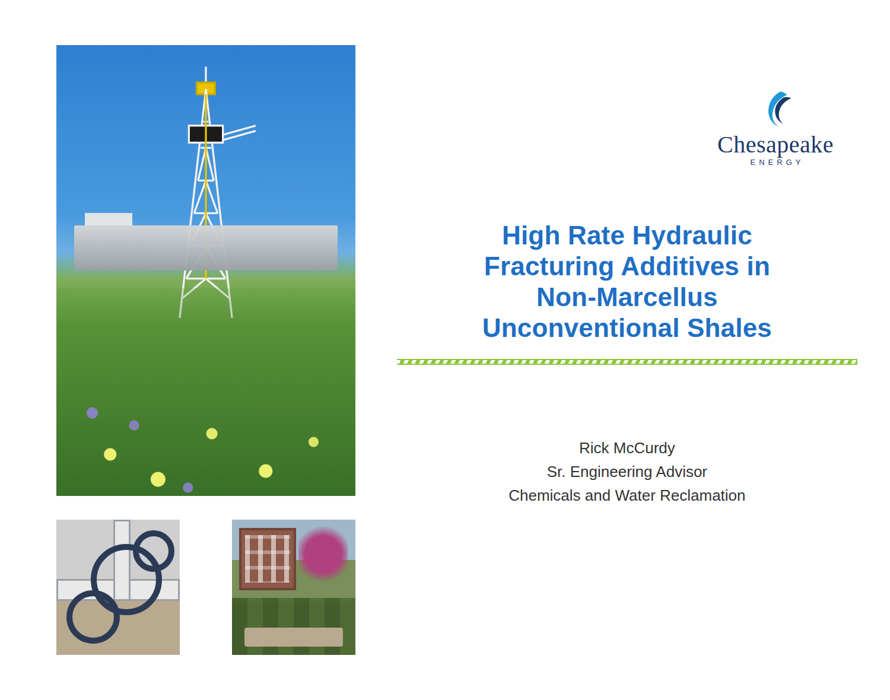Chesapeake
ENERGY
High Rate Hydraulic
Fracturing Additives in
Non-Marcellus
Unconventional Shales
Rick McCurdy
Sr. Engineering Advisor
Chemicals and Water Reclamation